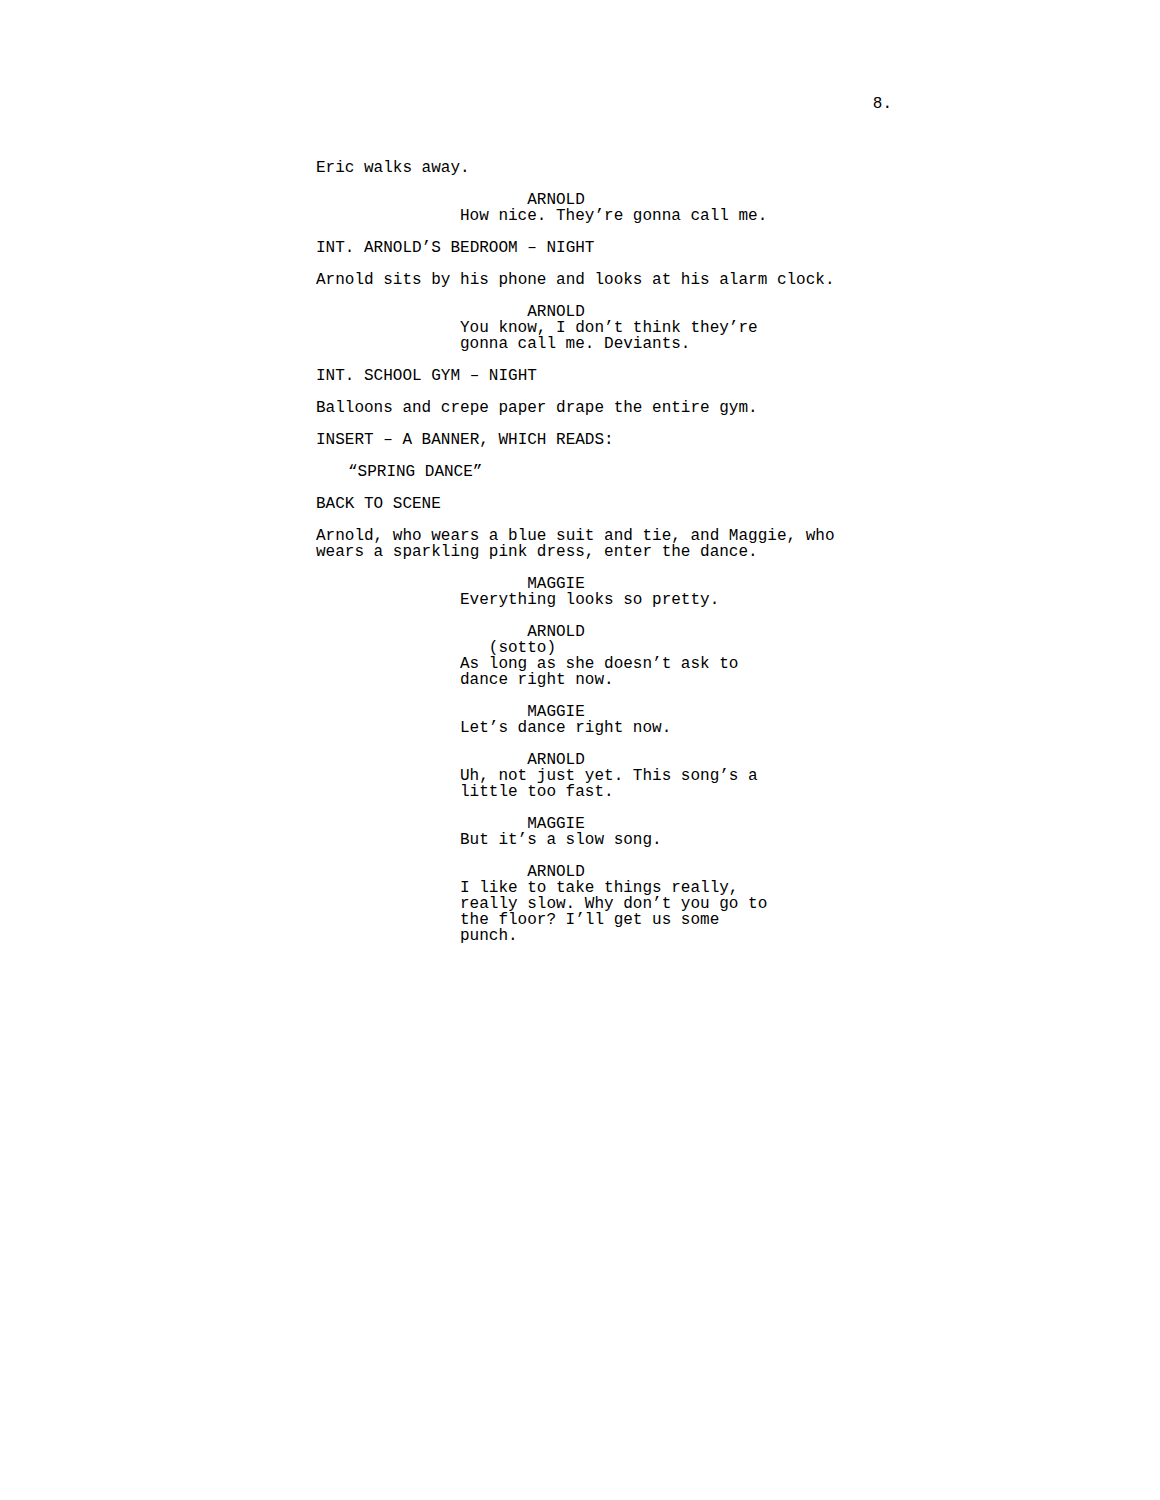8.
Eric walks away.
ARNOLD
How nice. They’re gonna call me.
INT. ARNOLD’S BEDROOM – NIGHT
Arnold sits by his phone and looks at his alarm clock.
ARNOLD
You know, I don’t think they’re gonna call me. Deviants.
INT. SCHOOL GYM – NIGHT
Balloons and crepe paper drape the entire gym.
INSERT – A BANNER, WHICH READS:
“SPRING DANCE”
BACK TO SCENE
Arnold, who wears a blue suit and tie, and Maggie, who wears a sparkling pink dress, enter the dance.
MAGGIE
Everything looks so pretty.
ARNOLD
(sotto)
As long as she doesn’t ask to dance right now.
MAGGIE
Let’s dance right now.
ARNOLD
Uh, not just yet. This song’s a little too fast.
MAGGIE
But it’s a slow song.
ARNOLD
I like to take things really, really slow. Why don’t you go to the floor? I’ll get us some punch.